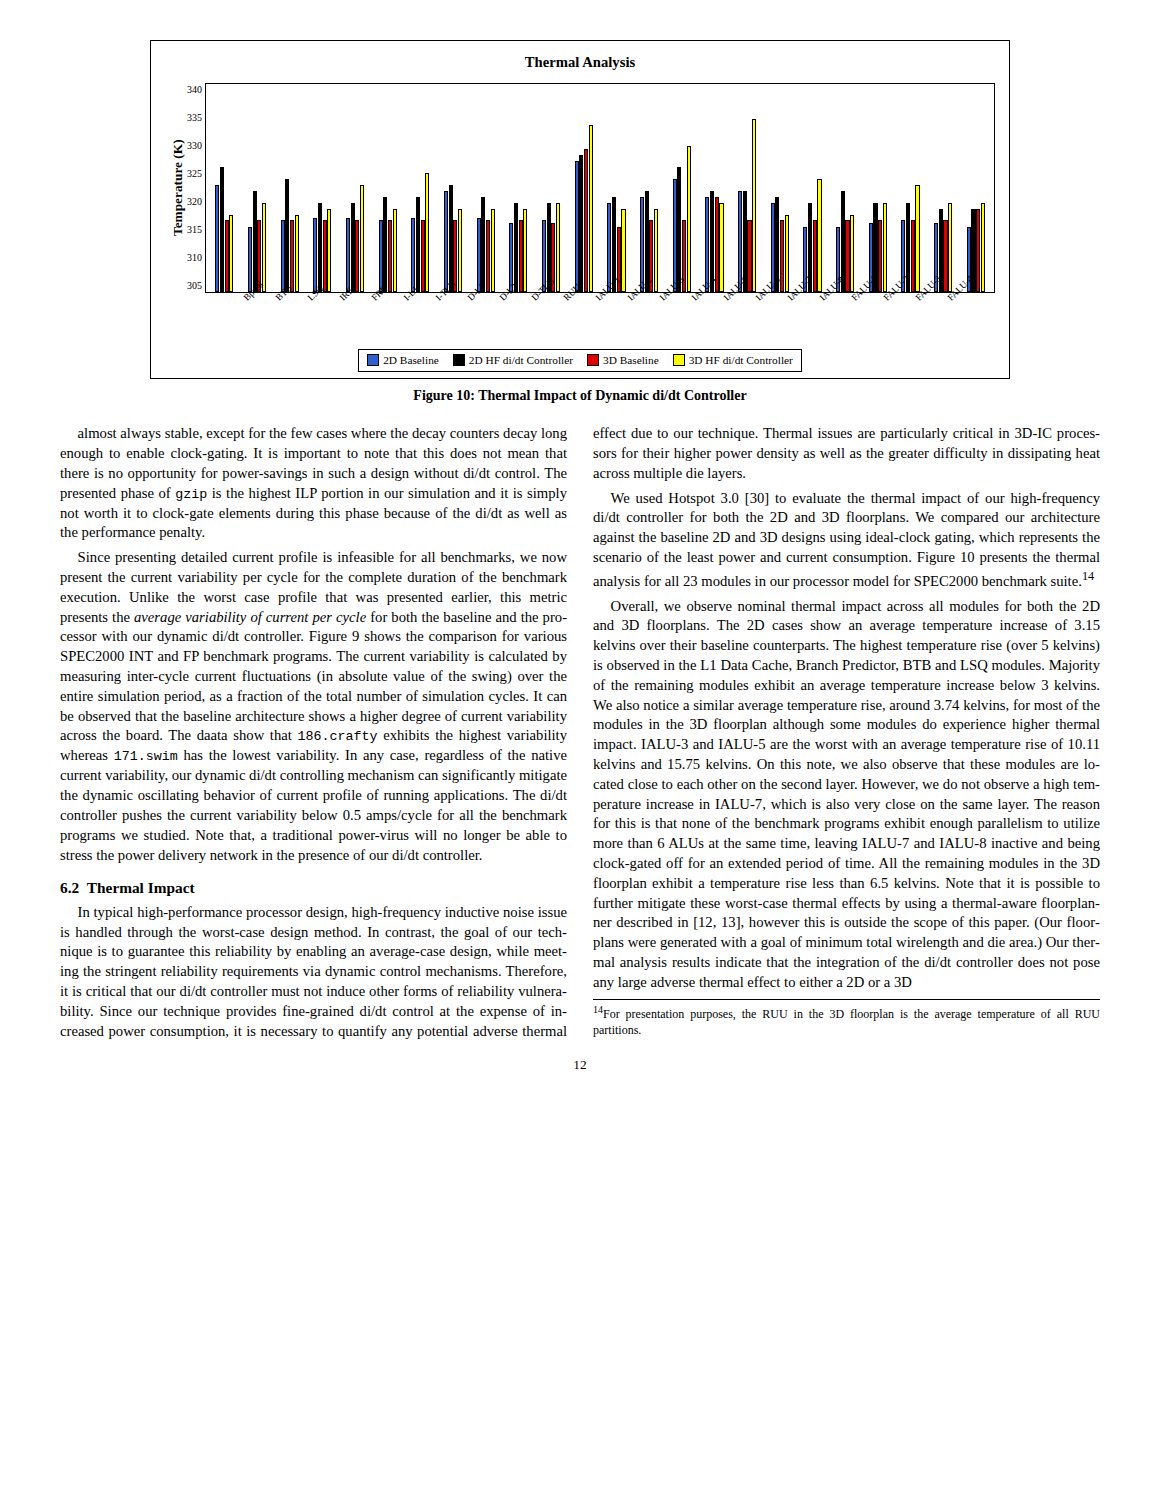Thermal Analysis
Temperature (K)
340
335
330
325
320
315
310
305
Bpred
BTB
LSQ
IRF
FRF
I-L1
I-TLB
D-L1
D-L2
D-TLB
RUU
IALU-1
IALU-2
IALU-3
IALU-4
IALU-5
IALU-6
IALU-7
IALU-8
FALU-1
FALU-2
FALU-3
FALU-4
2D Baseline 2D HF di/dt Controller 3D Baseline 3D HF di/dt Controller
Figure 10: Thermal Impact of Dynamic di/dt Controller
almost always stable, except for the few cases where the decay counters decay long enough to enable clock-gating. It is important to note that this does not mean that there is no opportunity for power-savings in such a design without di/dt control. The presented phase of gzip is the highest ILP portion in our simulation and it is simply not worth it to clock-gate elements during this phase because of the di/dt as well as the performance penalty.
Since presenting detailed current profile is infeasible for all benchmarks, we now present the current variability per cycle for the complete duration of the benchmark execution. Unlike the worst case profile that was presented earlier, this metric presents the average variability of current per cycle for both the baseline and the processor with our dynamic di/dt controller. Figure 9 shows the comparison for various SPEC2000 INT and FP benchmark programs. The current variability is calculated by measuring inter-cycle current fluctuations (in absolute value of the swing) over the entire simulation period, as a fraction of the total number of simulation cycles. It can be observed that the baseline architecture shows a higher degree of current variability across the board. The daata show that 186.crafty exhibits the highest variability whereas 171.swim has the lowest variability. In any case, regardless of the native current variability, our dynamic di/dt controlling mechanism can significantly mitigate the dynamic oscillating behavior of current profile of running applications. The di/dt controller pushes the current variability below 0.5 amps/cycle for all the benchmark programs we studied. Note that, a traditional power-virus will no longer be able to stress the power delivery network in the presence of our di/dt controller.
6.2 Thermal Impact
In typical high-performance processor design, high-frequency inductive noise issue is handled through the worst-case design method. In contrast, the goal of our technique is to guarantee this reliability by enabling an average-case design, while meeting the stringent reliability requirements via dynamic control mechanisms. Therefore, it is critical that our di/dt controller must not induce other forms of reliability vulnerability. Since our technique provides fine-grained di/dt control at the expense of increased power consumption, it is necessary to quantify any potential adverse thermal effect due to our technique. Thermal issues are particularly critical in 3D-IC processors for their higher power density as well as the greater difficulty in dissipating heat across multiple die layers.
We used Hotspot 3.0 [30] to evaluate the thermal impact of our high-frequency di/dt controller for both the 2D and 3D floorplans. We compared our architecture against the baseline 2D and 3D designs using ideal-clock gating, which represents the scenario of the least power and current consumption. Figure 10 presents the thermal analysis for all 23 modules in our processor model for SPEC2000 benchmark suite.14
Overall, we observe nominal thermal impact across all modules for both the 2D and 3D floorplans. The 2D cases show an average temperature increase of 3.15 kelvins over their baseline counterparts. The highest temperature rise (over 5 kelvins) is observed in the L1 Data Cache, Branch Predictor, BTB and LSQ modules. Majority of the remaining modules exhibit an average temperature increase below 3 kelvins. We also notice a similar average temperature rise, around 3.74 kelvins, for most of the modules in the 3D floorplan although some modules do experience higher thermal impact. IALU-3 and IALU-5 are the worst with an average temperature rise of 10.11 kelvins and 15.75 kelvins. On this note, we also observe that these modules are located close to each other on the second layer. However, we do not observe a high temperature increase in IALU-7, which is also very close on the same layer. The reason for this is that none of the benchmark programs exhibit enough parallelism to utilize more than 6 ALUs at the same time, leaving IALU-7 and IALU-8 inactive and being clock-gated off for an extended period of time. All the remaining modules in the 3D floorplan exhibit a temperature rise less than 6.5 kelvins. Note that it is possible to further mitigate these worst-case thermal effects by using a thermal-aware floorplanner described in [12, 13], however this is outside the scope of this paper. (Our floorplans were generated with a goal of minimum total wirelength and die area.) Our thermal analysis results indicate that the integration of the di/dt controller does not pose any large adverse thermal effect to either a 2D or a 3D
14For presentation purposes, the RUU in the 3D floorplan is the average temperature of all RUU partitions.
12